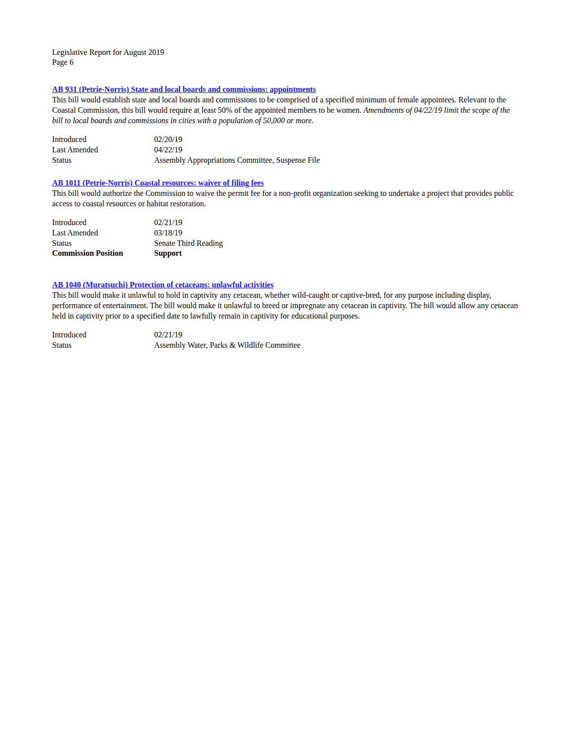Legislative Report for August 2019
Page 6
AB 931 (Petrie-Norris) State and local boards and commissions: appointments
This bill would establish state and local boards and commissions to be comprised of a specified minimum of female appointees. Relevant to the Coastal Commission, this bill would require at least 50% of the appointed members to be women. Amendments of 04/22/19 limit the scope of the bill to local boards and commissions in cities with a population of 50,000 or more.
| Introduced | 02/20/19 |
| Last Amended | 04/22/19 |
| Status | Assembly Appropriations Committee, Suspense File |
AB 1011 (Petrie-Norris) Coastal resources: waiver of filing fees
This bill would authorize the Commission to waive the permit fee for a non-profit organization seeking to undertake a project that provides public access to coastal resources or habitat restoration.
| Introduced | 02/21/19 |
| Last Amended | 03/18/19 |
| Status | Senate Third Reading |
| Commission Position | Support |
AB 1040 (Muratsuchi) Protection of cetaceans: unlawful activities
This bill would make it unlawful to hold in captivity any cetacean, whether wild-caught or captive-bred, for any purpose including display, performance of entertainment. The bill would make it unlawful to breed or impregnate any cetacean in captivity. The bill would allow any cetacean held in captivity prior to a specified date to lawfully remain in captivity for educational purposes.
| Introduced | 02/21/19 |
| Status | Assembly Water, Parks & Wildlife Committee |